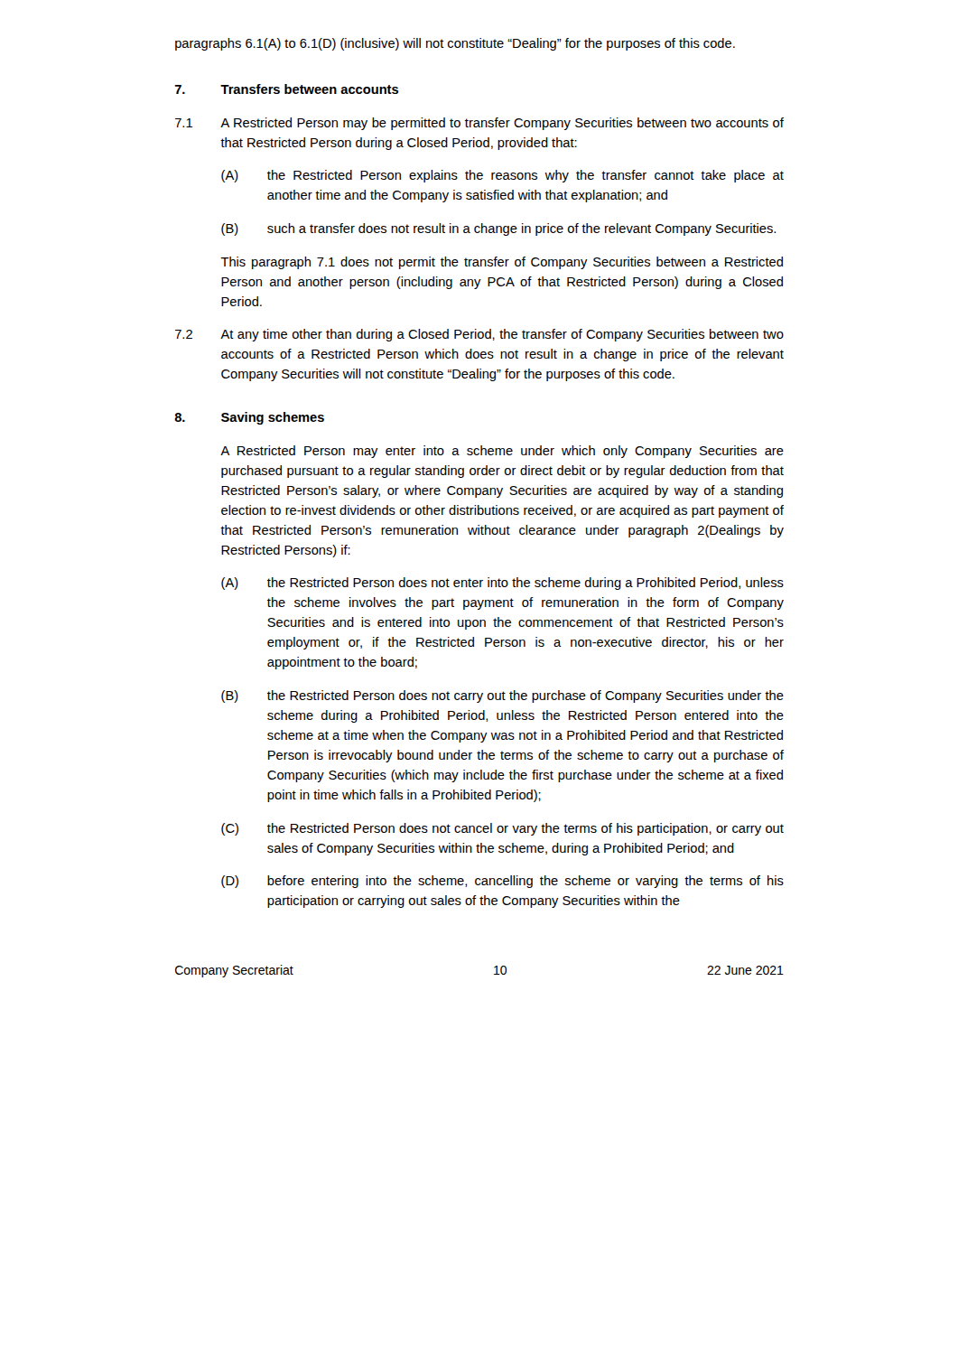paragraphs 6.1(A) to 6.1(D) (inclusive) will not constitute “Dealing” for the purposes of this code.
7. Transfers between accounts
7.1
A Restricted Person may be permitted to transfer Company Securities between two accounts of that Restricted Person during a Closed Period, provided that:
(A)
the Restricted Person explains the reasons why the transfer cannot take place at another time and the Company is satisfied with that explanation; and
(B)
such a transfer does not result in a change in price of the relevant Company Securities.
This paragraph 7.1 does not permit the transfer of Company Securities between a Restricted Person and another person (including any PCA of that Restricted Person) during a Closed Period.
7.2
At any time other than during a Closed Period, the transfer of Company Securities between two accounts of a Restricted Person which does not result in a change in price of the relevant Company Securities will not constitute “Dealing” for the purposes of this code.
8. Saving schemes
A Restricted Person may enter into a scheme under which only Company Securities are purchased pursuant to a regular standing order or direct debit or by regular deduction from that Restricted Person’s salary, or where Company Securities are acquired by way of a standing election to re-invest dividends or other distributions received, or are acquired as part payment of that Restricted Person’s remuneration without clearance under paragraph 2(Dealings by Restricted Persons) if:
(A)
the Restricted Person does not enter into the scheme during a Prohibited Period, unless the scheme involves the part payment of remuneration in the form of Company Securities and is entered into upon the commencement of that Restricted Person’s employment or, if the Restricted Person is a non-executive director, his or her appointment to the board;
(B)
the Restricted Person does not carry out the purchase of Company Securities under the scheme during a Prohibited Period, unless the Restricted Person entered into the scheme at a time when the Company was not in a Prohibited Period and that Restricted Person is irrevocably bound under the terms of the scheme to carry out a purchase of Company Securities (which may include the first purchase under the scheme at a fixed point in time which falls in a Prohibited Period);
(C)
the Restricted Person does not cancel or vary the terms of his participation, or carry out sales of Company Securities within the scheme, during a Prohibited Period; and
(D)
before entering into the scheme, cancelling the scheme or varying the terms of his participation or carrying out sales of the Company Securities within the
Company Secretariat 10 22 June 2021